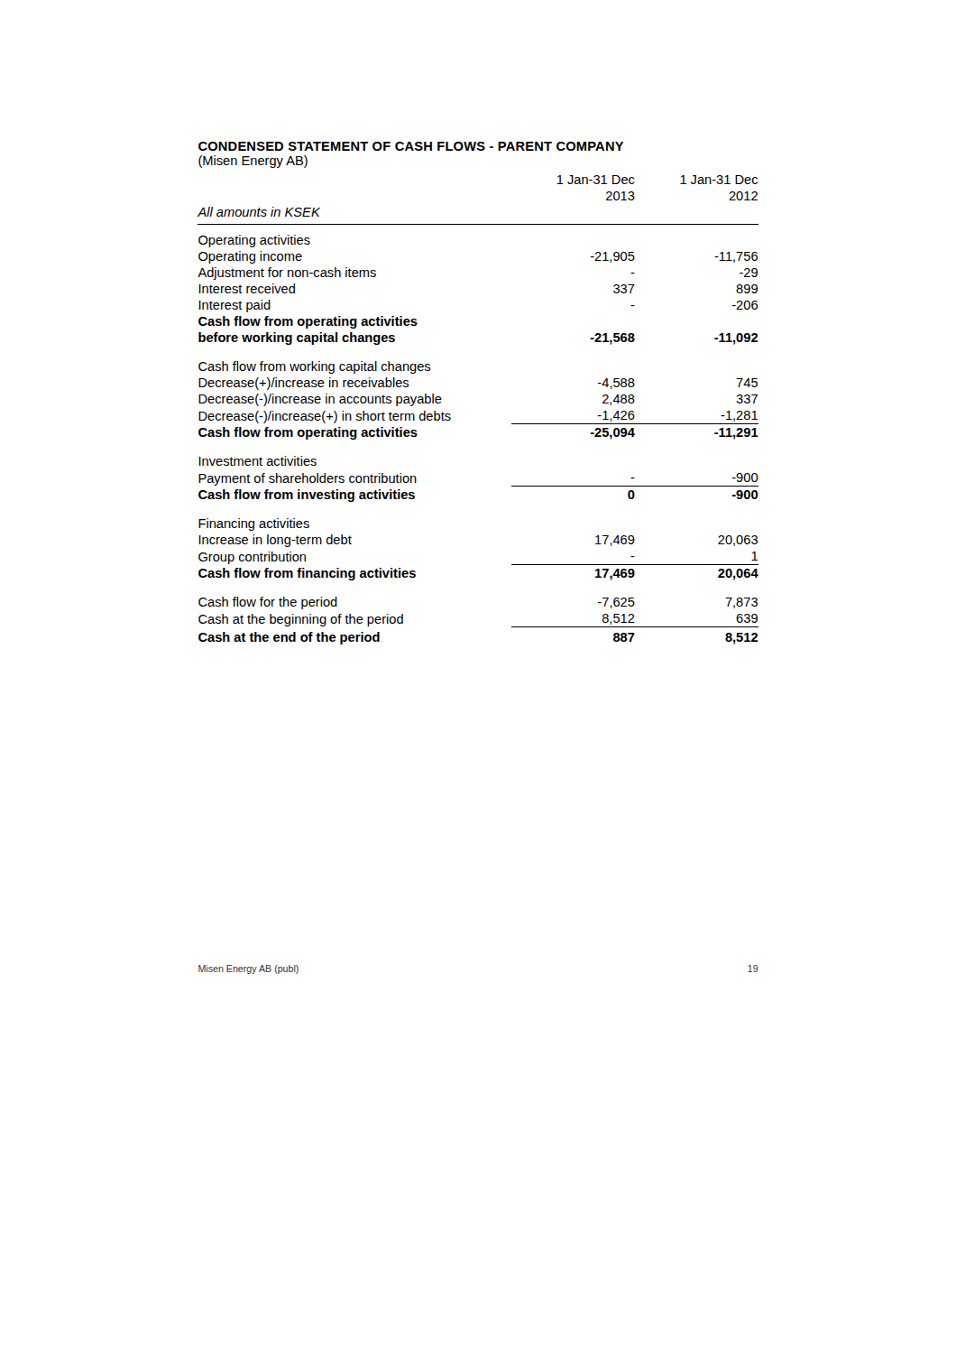CONDENSED STATEMENT OF CASH FLOWS - PARENT COMPANY
(Misen Energy AB)
| | 1 Jan-31 Dec | 1 Jan-31 Dec |
| | 2013 | 2012 |
| All amounts in KSEK | | |
| Operating activities | | |
| Operating income | -21,905 | -11,756 |
| Adjustment for non-cash items | - | -29 |
| Interest received | 337 | 899 |
| Interest paid | - | -206 |
| Cash flow from operating activities | | |
| before working capital changes | -21,568 | -11,092 |
| Cash flow from working capital changes | | |
| Decrease(+)/increase in receivables | -4,588 | 745 |
| Decrease(-)/increase in accounts payable | 2,488 | 337 |
| Decrease(-)/increase(+) in short term debts | -1,426 | -1,281 |
| Cash flow from operating activities | -25,094 | -11,291 |
| Investment activities | | |
| Payment of shareholders contribution | - | -900 |
| Cash flow from investing activities | 0 | -900 |
| Financing activities | | |
| Increase in long-term debt | 17,469 | 20,063 |
| Group contribution | - | 1 |
| Cash flow from financing activities | 17,469 | 20,064 |
| Cash flow for the period | -7,625 | 7,873 |
| Cash at the beginning of the period | 8,512 | 639 |
| Cash at the end of the period | 887 | 8,512 |
Misen Energy AB (publ) 19